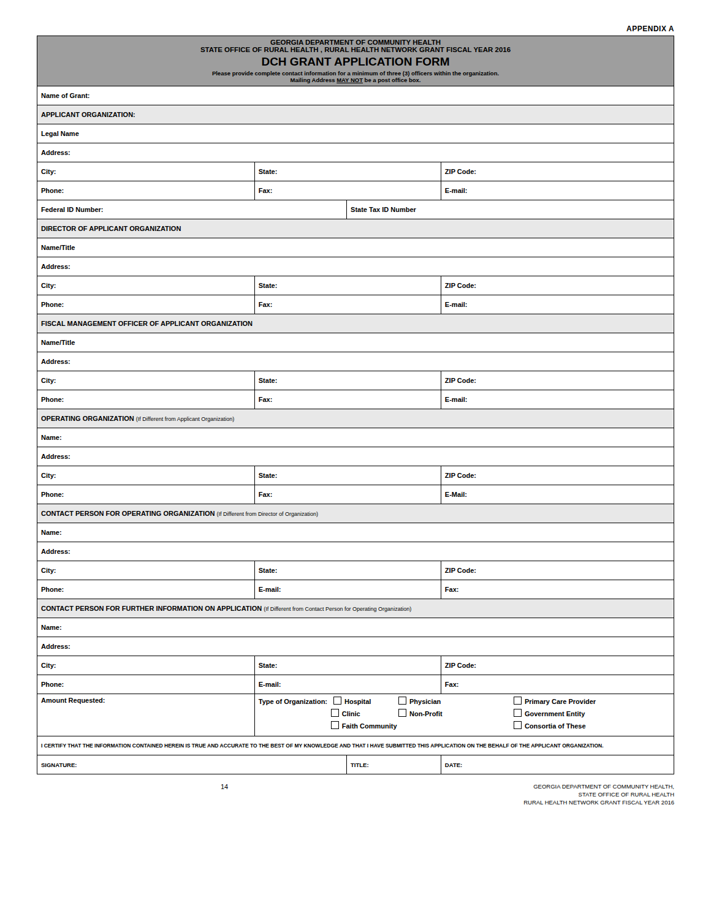APPENDIX A
| GEORGIA DEPARTMENT OF COMMUNITY HEALTH STATE OFFICE OF RURAL HEALTH , RURAL HEALTH NETWORK GRANT FISCAL YEAR 2016 DCH GRANT APPLICATION FORM Please provide complete contact information for a minimum of three (3) officers within the organization. Mailing Address MAY NOT be a post office box. |
| Name of Grant: |
| APPLICANT ORGANIZATION: |
| Legal Name |
| Address: |
| City: | State: | ZIP Code: |
| Phone: | Fax: | E-mail: |
| Federal ID Number: | State Tax ID Number |
| DIRECTOR OF APPLICANT ORGANIZATION |
| Name/Title |
| Address: |
| City: | State: | ZIP Code: |
| Phone: | Fax: | E-mail: |
| FISCAL MANAGEMENT OFFICER OF APPLICANT ORGANIZATION |
| Name/Title |
| Address: |
| City: | State: | ZIP Code: |
| Phone: | Fax: | E-mail: |
| OPERATING ORGANIZATION (If Different from Applicant Organization) |
| Name: |
| Address: |
| City: | State: | ZIP Code: |
| Phone: | Fax: | E-Mail: |
| CONTACT PERSON FOR OPERATING ORGANIZATION (If Different from Director of Organization) |
| Name: |
| Address: |
| City: | State: | ZIP Code: |
| Phone: | E-mail: | Fax: |
| CONTACT PERSON FOR FURTHER INFORMATION ON APPLICATION (If Different from Contact Person for Operating Organization) |
| Name: |
| Address: |
| City: | State: | ZIP Code: |
| Phone: | E-mail: | Fax: |
| Amount Requested: | Type of Organization: Hospital Physician Primary Care Provider Clinic Non-Profit Government Entity Faith Community Consortia of These |
| I CERTIFY THAT THE INFORMATION CONTAINED HEREIN IS TRUE AND ACCURATE TO THE BEST OF MY KNOWLEDGE AND THAT I HAVE SUBMITTED THIS APPLICATION ON THE BEHALF OF THE APPLICANT ORGANIZATION. |
| SIGNATURE: | TITLE: | DATE: |
14
GEORGIA DEPARTMENT OF COMMUNITY HEALTH,
STATE OFFICE OF RURAL HEALTH
RURAL HEALTH NETWORK GRANT FISCAL YEAR 2016